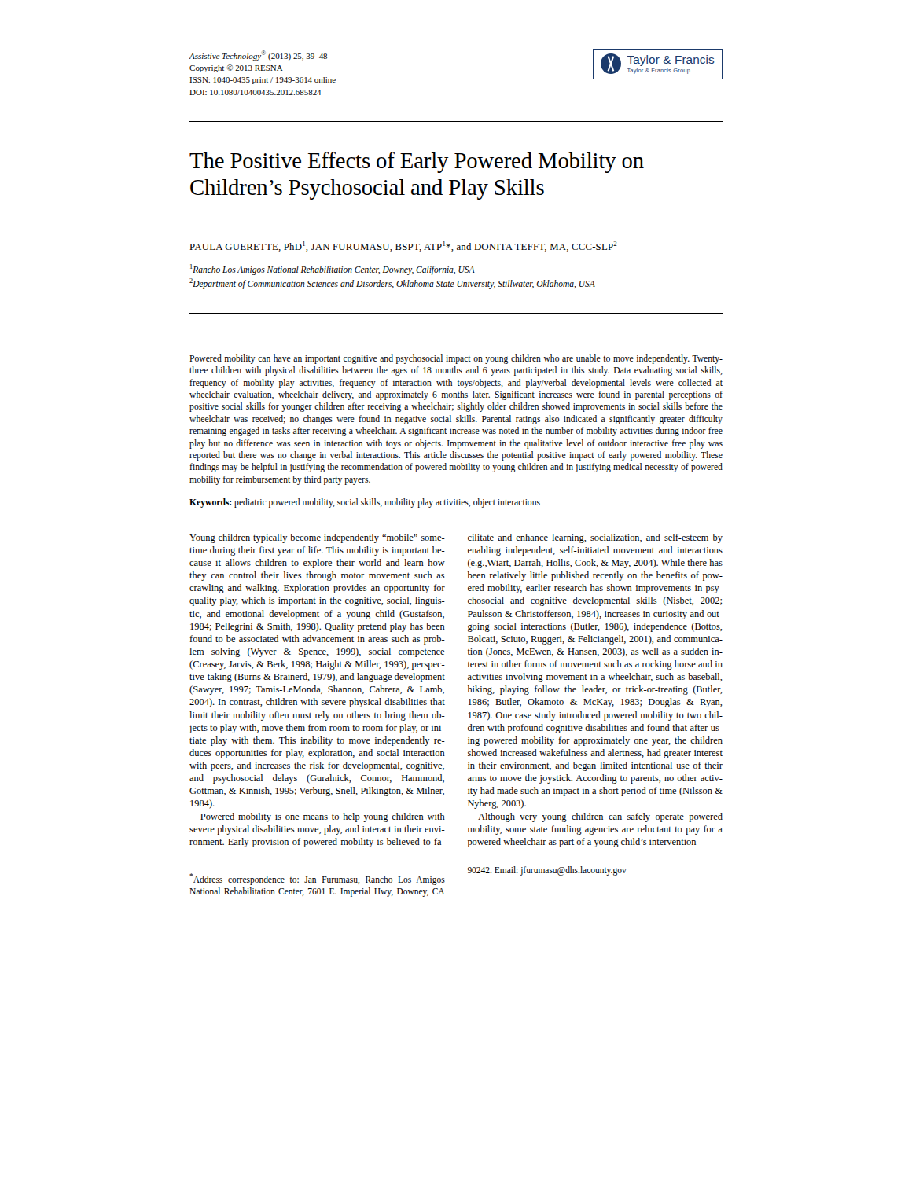Assistive Technology® (2013) 25, 39–48
Copyright © 2013 RESNA
ISSN: 1040-0435 print / 1949-3614 online
DOI: 10.1080/10400435.2012.685824
Taylor & Francis Taylor & Francis Group
The Positive Effects of Early Powered Mobility on Children’s Psychosocial and Play Skills
PAULA GUERETTE, PhD1, JAN FURUMASU, BSPT, ATP1*, and DONITA TEFFT, MA, CCC-SLP2
1Rancho Los Amigos National Rehabilitation Center, Downey, California, USA
2Department of Communication Sciences and Disorders, Oklahoma State University, Stillwater, Oklahoma, USA
Powered mobility can have an important cognitive and psychosocial impact on young children who are unable to move independently. Twenty-three children with physical disabilities between the ages of 18 months and 6 years participated in this study. Data evaluating social skills, frequency of mobility play activities, frequency of interaction with toys/objects, and play/verbal developmental levels were collected at wheelchair evaluation, wheelchair delivery, and approximately 6 months later. Significant increases were found in parental perceptions of positive social skills for younger children after receiving a wheelchair; slightly older children showed improvements in social skills before the wheelchair was received; no changes were found in negative social skills. Parental ratings also indicated a significantly greater difficulty remaining engaged in tasks after receiving a wheelchair. A significant increase was noted in the number of mobility activities during indoor free play but no difference was seen in interaction with toys or objects. Improvement in the qualitative level of outdoor interactive free play was reported but there was no change in verbal interactions. This article discusses the potential positive impact of early powered mobility. These findings may be helpful in justifying the recommendation of powered mobility to young children and in justifying medical necessity of powered mobility for reimbursement by third party payers.
Keywords: pediatric powered mobility, social skills, mobility play activities, object interactions
Young children typically become independently “mobile” sometime during their first year of life. This mobility is important because it allows children to explore their world and learn how they can control their lives through motor movement such as crawling and walking. Exploration provides an opportunity for quality play, which is important in the cognitive, social, linguistic, and emotional development of a young child (Gustafson, 1984; Pellegrini & Smith, 1998). Quality pretend play has been found to be associated with advancement in areas such as problem solving (Wyver & Spence, 1999), social competence (Creasey, Jarvis, & Berk, 1998; Haight & Miller, 1993), perspective-taking (Burns & Brainerd, 1979), and language development (Sawyer, 1997; Tamis-LeMonda, Shannon, Cabrera, & Lamb, 2004). In contrast, children with severe physical disabilities that limit their mobility often must rely on others to bring them objects to play with, move them from room to room for play, or initiate play with them. This inability to move independently reduces opportunities for play, exploration, and social interaction with peers, and increases the risk for developmental, cognitive, and psychosocial delays (Guralnick, Connor, Hammond, Gottman, & Kinnish, 1995; Verburg, Snell, Pilkington, & Milner, 1984).
Powered mobility is one means to help young children with severe physical disabilities move, play, and interact in their environment. Early provision of powered mobility is believed to facilitate and enhance learning, socialization, and self-esteem by enabling independent, self-initiated movement and interactions (e.g.,Wiart, Darrah, Hollis, Cook, & May, 2004). While there has been relatively little published recently on the benefits of powered mobility, earlier research has shown improvements in psychosocial and cognitive developmental skills (Nisbet, 2002; Paulsson & Christofferson, 1984), increases in curiosity and outgoing social interactions (Butler, 1986), independence (Bottos, Bolcati, Sciuto, Ruggeri, & Feliciangeli, 2001), and communication (Jones, McEwen, & Hansen, 2003), as well as a sudden interest in other forms of movement such as a rocking horse and in activities involving movement in a wheelchair, such as baseball, hiking, playing follow the leader, or trick-or-treating (Butler, 1986; Butler, Okamoto & McKay, 1983; Douglas & Ryan, 1987). One case study introduced powered mobility to two children with profound cognitive disabilities and found that after using powered mobility for approximately one year, the children showed increased wakefulness and alertness, had greater interest in their environment, and began limited intentional use of their arms to move the joystick. According to parents, no other activity had made such an impact in a short period of time (Nilsson & Nyberg, 2003).
Although very young children can safely operate powered mobility, some state funding agencies are reluctant to pay for a powered wheelchair as part of a young child’s intervention
*Address correspondence to: Jan Furumasu, Rancho Los Amigos National Rehabilitation Center, 7601 E. Imperial Hwy, Downey, CA 90242. Email: jfurumasu@dhs.lacounty.gov